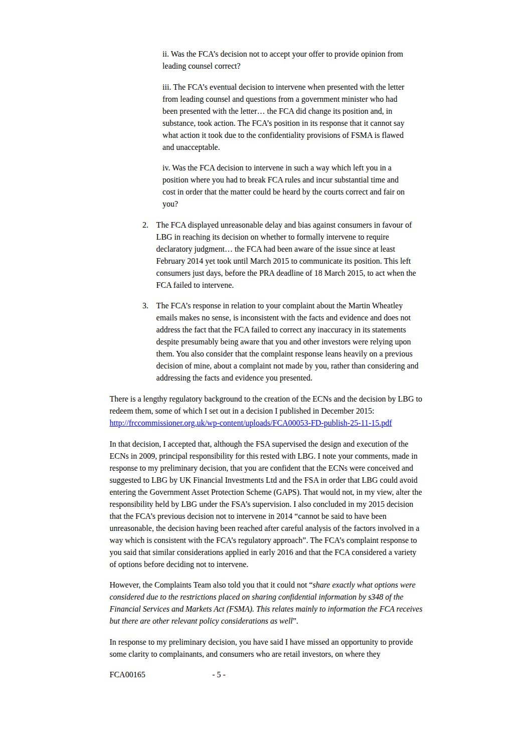ii. Was the FCA’s decision not to accept your offer to provide opinion from leading counsel correct?
iii. The FCA’s eventual decision to intervene when presented with the letter from leading counsel and questions from a government minister who had been presented with the letter… the FCA did change its position and, in substance, took action. The FCA’s position in its response that it cannot say what action it took due to the confidentiality provisions of FSMA is flawed and unacceptable.
iv. Was the FCA decision to intervene in such a way which left you in a position where you had to break FCA rules and incur substantial time and cost in order that the matter could be heard by the courts correct and fair on you?
The FCA displayed unreasonable delay and bias against consumers in favour of LBG in reaching its decision on whether to formally intervene to require declaratory judgment… the FCA had been aware of the issue since at least February 2014 yet took until March 2015 to communicate its position. This left consumers just days, before the PRA deadline of 18 March 2015, to act when the FCA failed to intervene.
The FCA’s response in relation to your complaint about the Martin Wheatley emails makes no sense, is inconsistent with the facts and evidence and does not address the fact that the FCA failed to correct any inaccuracy in its statements despite presumably being aware that you and other investors were relying upon them. You also consider that the complaint response leans heavily on a previous decision of mine, about a complaint not made by you, rather than considering and addressing the facts and evidence you presented.
There is a lengthy regulatory background to the creation of the ECNs and the decision by LBG to redeem them, some of which I set out in a decision I published in December 2015:
http://frccommissioner.org.uk/wp-content/uploads/FCA00053-FD-publish-25-11-15.pdf
In that decision, I accepted that, although the FSA supervised the design and execution of the ECNs in 2009, principal responsibility for this rested with LBG. I note your comments, made in response to my preliminary decision, that you are confident that the ECNs were conceived and suggested to LBG by UK Financial Investments Ltd and the FSA in order that LBG could avoid entering the Government Asset Protection Scheme (GAPS). That would not, in my view, alter the responsibility held by LBG under the FSA’s supervision. I also concluded in my 2015 decision that the FCA’s previous decision not to intervene in 2014 “cannot be said to have been unreasonable, the decision having been reached after careful analysis of the factors involved in a way which is consistent with the FCA’s regulatory approach”. The FCA’s complaint response to you said that similar considerations applied in early 2016 and that the FCA considered a variety of options before deciding not to intervene.
However, the Complaints Team also told you that it could not “share exactly what options were considered due to the restrictions placed on sharing confidential information by s348 of the Financial Services and Markets Act (FSMA). This relates mainly to information the FCA receives but there are other relevant policy considerations as well”.
In response to my preliminary decision, you have said I have missed an opportunity to provide some clarity to complainants, and consumers who are retail investors, on where they
FCA00165 - 5 -